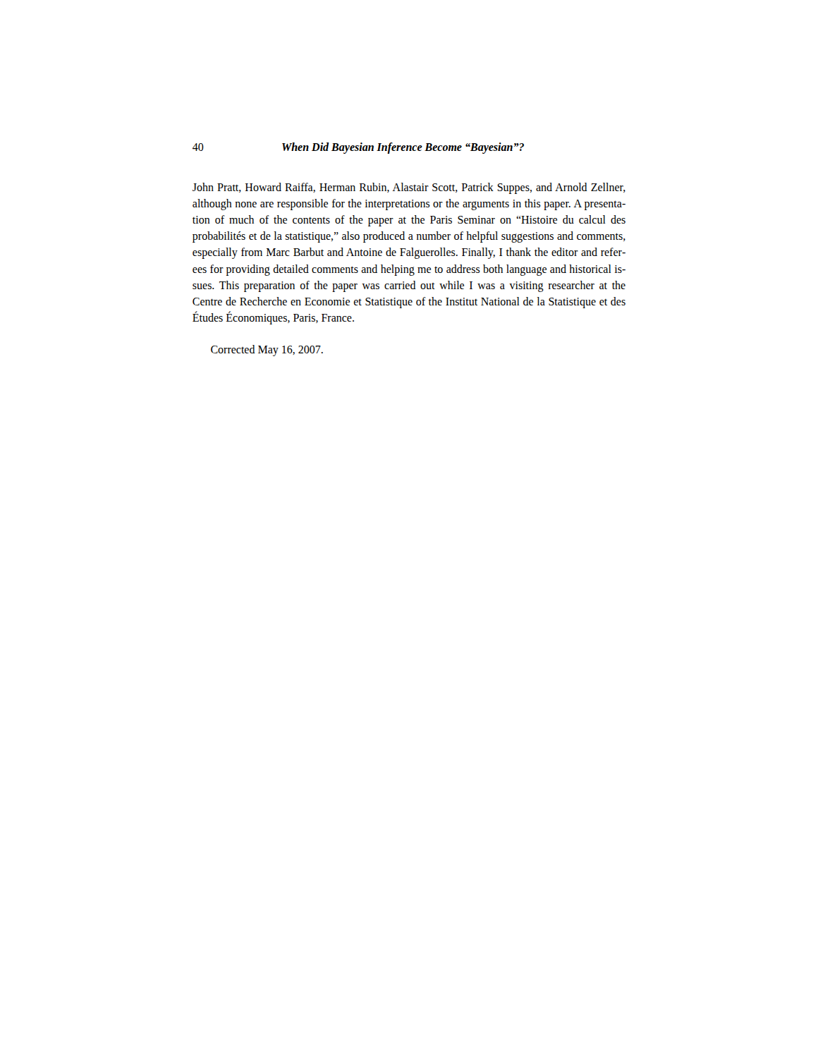40 When Did Bayesian Inference Become “Bayesian”?
John Pratt, Howard Raiffa, Herman Rubin, Alastair Scott, Patrick Suppes, and Arnold Zellner, although none are responsible for the interpretations or the arguments in this paper. A presentation of much of the contents of the paper at the Paris Seminar on “Histoire du calcul des probabilités et de la statistique,” also produced a number of helpful suggestions and comments, especially from Marc Barbut and Antoine de Falguerolles. Finally, I thank the editor and referees for providing detailed comments and helping me to address both language and historical issues. This preparation of the paper was carried out while I was a visiting researcher at the Centre de Recherche en Economie et Statistique of the Institut National de la Statistique et des Études Économiques, Paris, France.
Corrected May 16, 2007.